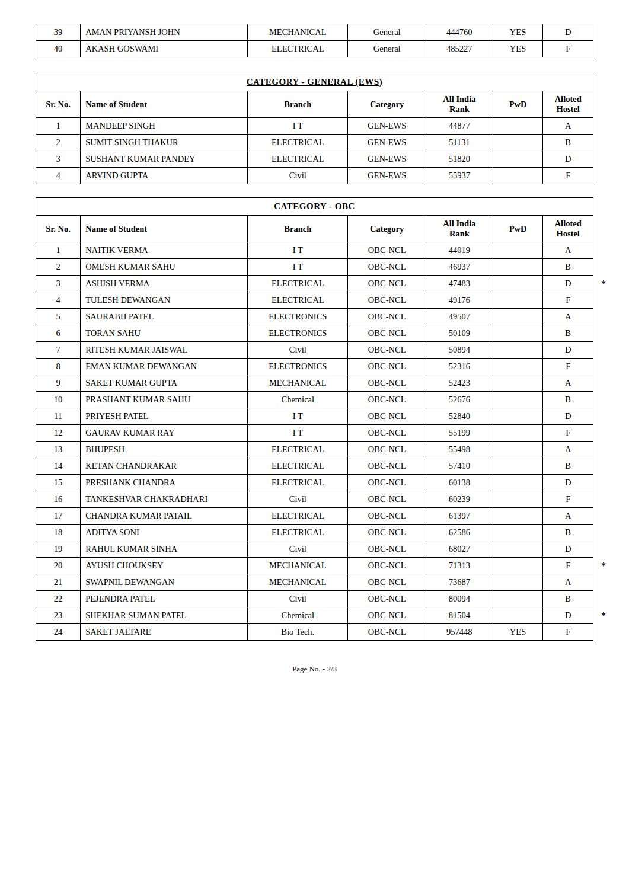| 39 | AMAN PRIYANSH JOHN | MECHANICAL | General | 444760 | YES | D |
| 40 | AKASH GOSWAMI | ELECTRICAL | General | 485227 | YES | F |
| CATEGORY - GENERAL (EWS) |
| Sr. No. | Name of Student | Branch | Category | All India Rank | PwD | Alloted Hostel |
| 1 | MANDEEP SINGH | I T | GEN-EWS | 44877 | | A |
| 2 | SUMIT SINGH THAKUR | ELECTRICAL | GEN-EWS | 51131 | | B |
| 3 | SUSHANT KUMAR PANDEY | ELECTRICAL | GEN-EWS | 51820 | | D |
| 4 | ARVIND GUPTA | Civil | GEN-EWS | 55937 | | F |
| CATEGORY - OBC |
| Sr. No. | Name of Student | Branch | Category | All India Rank | PwD | Alloted Hostel |
| 1 | NAITIK VERMA | I T | OBC-NCL | 44019 | | A |
| 2 | OMESH KUMAR SAHU | I T | OBC-NCL | 46937 | | B |
| 3 | ASHISH VERMA | ELECTRICAL | OBC-NCL | 47483 | | D * |
| 4 | TULESH DEWANGAN | ELECTRICAL | OBC-NCL | 49176 | | F |
| 5 | SAURABH PATEL | ELECTRONICS | OBC-NCL | 49507 | | A |
| 6 | TORAN SAHU | ELECTRONICS | OBC-NCL | 50109 | | B |
| 7 | RITESH KUMAR JAISWAL | Civil | OBC-NCL | 50894 | | D |
| 8 | EMAN KUMAR DEWANGAN | ELECTRONICS | OBC-NCL | 52316 | | F |
| 9 | SAKET KUMAR GUPTA | MECHANICAL | OBC-NCL | 52423 | | A |
| 10 | PRASHANT KUMAR SAHU | Chemical | OBC-NCL | 52676 | | B |
| 11 | PRIYESH PATEL | I T | OBC-NCL | 52840 | | D |
| 12 | GAURAV KUMAR RAY | I T | OBC-NCL | 55199 | | F |
| 13 | BHUPESH | ELECTRICAL | OBC-NCL | 55498 | | A |
| 14 | KETAN CHANDRAKAR | ELECTRICAL | OBC-NCL | 57410 | | B |
| 15 | PRESHANK CHANDRA | ELECTRICAL | OBC-NCL | 60138 | | D |
| 16 | TANKESHVAR CHAKRADHARI | Civil | OBC-NCL | 60239 | | F |
| 17 | CHANDRA KUMAR PATAIL | ELECTRICAL | OBC-NCL | 61397 | | A |
| 18 | ADITYA SONI | ELECTRICAL | OBC-NCL | 62586 | | B |
| 19 | RAHUL KUMAR SINHA | Civil | OBC-NCL | 68027 | | D |
| 20 | AYUSH CHOUKSEY | MECHANICAL | OBC-NCL | 71313 | | F * |
| 21 | SWAPNIL DEWANGAN | MECHANICAL | OBC-NCL | 73687 | | A |
| 22 | PEJENDRA PATEL | Civil | OBC-NCL | 80094 | | B |
| 23 | SHEKHAR SUMAN PATEL | Chemical | OBC-NCL | 81504 | | D * |
| 24 | SAKET JALTARE | Bio Tech. | OBC-NCL | 957448 | YES | F |
Page No. - 2/3